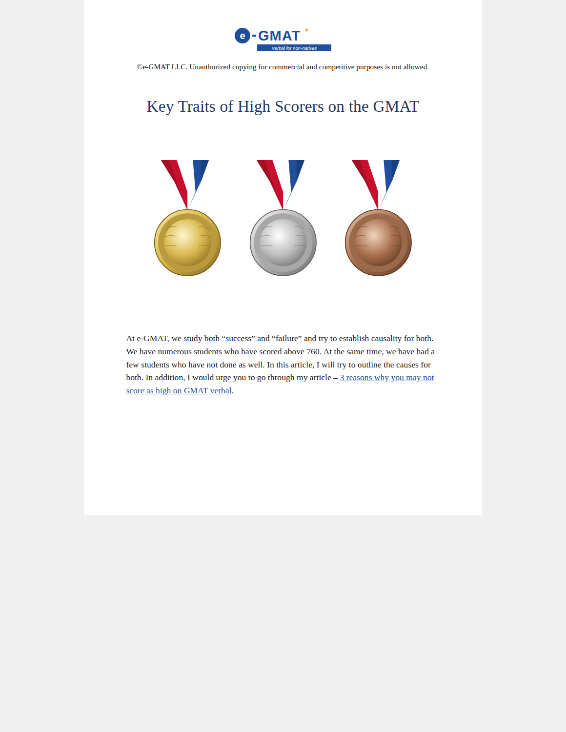e GMAT Verbal for non-natives
©e-GMAT LLC. Unauthorized copying for commercial and competitive purposes is not allowed.
Key Traits of High Scorers on the GMAT
At e-GMAT, we study both “success” and “failure” and try to establish causality for both. We have numerous students who have scored above 760. At the same time, we have had a few students who have not done as well. In this article, I will try to outline the causes for both. In addition, I would urge you to go through my article – 3 reasons why you may not score as high on GMAT verbal.